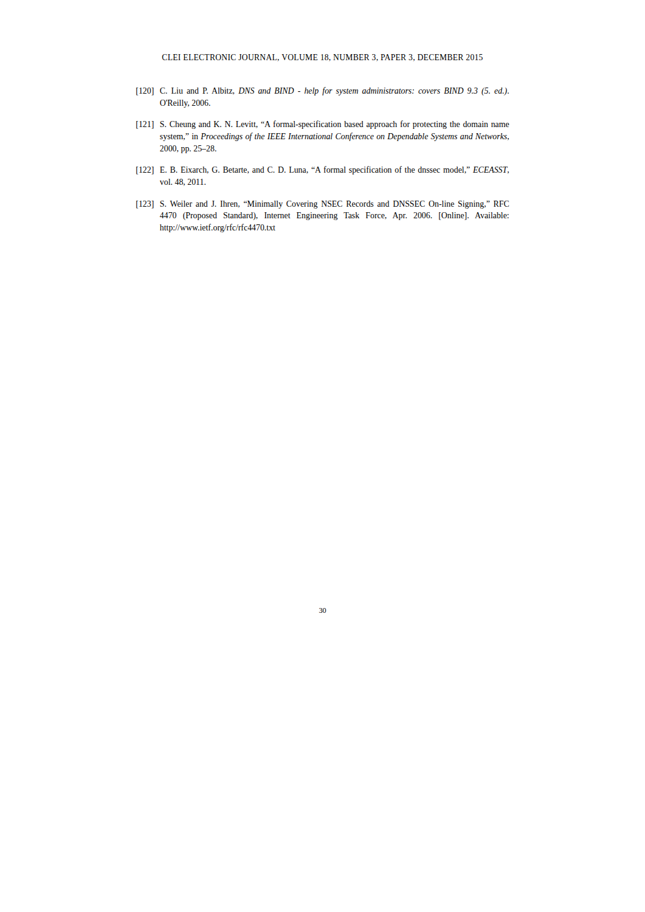CLEI ELECTRONIC JOURNAL, VOLUME 18, NUMBER 3, PAPER 3, DECEMBER 2015
[120] C. Liu and P. Albitz, DNS and BIND - help for system administrators: covers BIND 9.3 (5. ed.). O'Reilly, 2006.
[121] S. Cheung and K. N. Levitt, “A formal-specification based approach for protecting the domain name system,” in Proceedings of the IEEE International Conference on Dependable Systems and Networks, 2000, pp. 25–28.
[122] E. B. Eixarch, G. Betarte, and C. D. Luna, “A formal specification of the dnssec model,” ECEASST, vol. 48, 2011.
[123] S. Weiler and J. Ihren, “Minimally Covering NSEC Records and DNSSEC On-line Signing,” RFC 4470 (Proposed Standard), Internet Engineering Task Force, Apr. 2006. [Online]. Available: http://www.ietf.org/rfc/rfc4470.txt
30